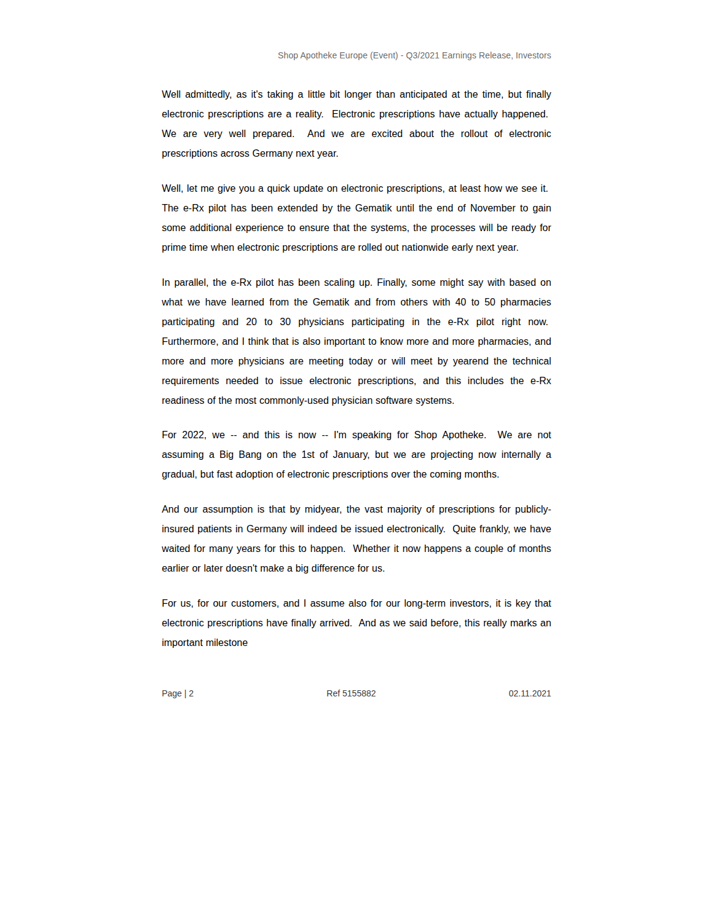Shop Apotheke Europe (Event) - Q3/2021 Earnings Release, Investors
Well admittedly, as it's taking a little bit longer than anticipated at the time, but finally electronic prescriptions are a reality. Electronic prescriptions have actually happened. We are very well prepared. And we are excited about the rollout of electronic prescriptions across Germany next year.
Well, let me give you a quick update on electronic prescriptions, at least how we see it. The e-Rx pilot has been extended by the Gematik until the end of November to gain some additional experience to ensure that the systems, the processes will be ready for prime time when electronic prescriptions are rolled out nationwide early next year.
In parallel, the e-Rx pilot has been scaling up. Finally, some might say with based on what we have learned from the Gematik and from others with 40 to 50 pharmacies participating and 20 to 30 physicians participating in the e-Rx pilot right now. Furthermore, and I think that is also important to know more and more pharmacies, and more and more physicians are meeting today or will meet by yearend the technical requirements needed to issue electronic prescriptions, and this includes the e-Rx readiness of the most commonly-used physician software systems.
For 2022, we -- and this is now -- I'm speaking for Shop Apotheke. We are not assuming a Big Bang on the 1st of January, but we are projecting now internally a gradual, but fast adoption of electronic prescriptions over the coming months.
And our assumption is that by midyear, the vast majority of prescriptions for publicly-insured patients in Germany will indeed be issued electronically. Quite frankly, we have waited for many years for this to happen. Whether it now happens a couple of months earlier or later doesn't make a big difference for us.
For us, for our customers, and I assume also for our long-term investors, it is key that electronic prescriptions have finally arrived. And as we said before, this really marks an important milestone
Page | 2
Ref 5155882
02.11.2021